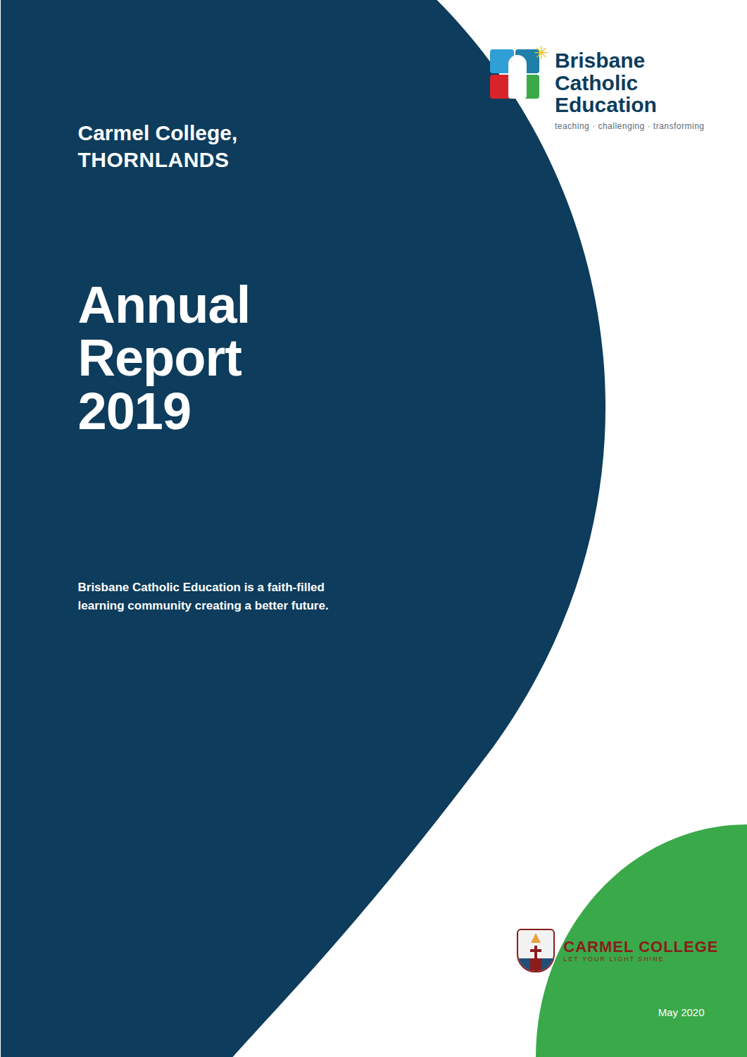✳
Brisbane Catholic Education teaching · challenging · transforming
Carmel College,THORNLANDS
Annual
Report
2019
Brisbane Catholic Education is a faith-filled learning community creating a better future.
CARMEL COLLEGE LET YOUR LIGHT SHINE
May 2020